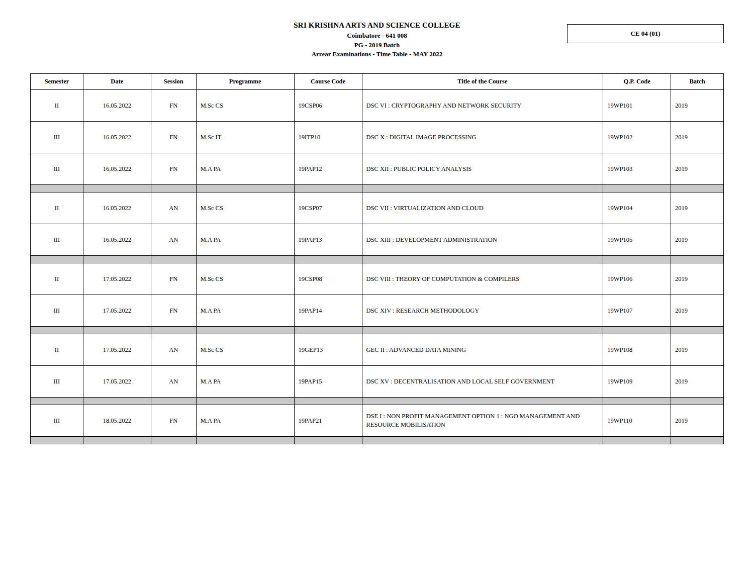SRI KRISHNA ARTS AND SCIENCE COLLEGE
Coimbatore - 641 008
PG - 2019 Batch
Arrear Examinations - Time Table - MAY 2022
CE 04 (01)
| Semester | Date | Session | Programme | Course Code | Title of the Course | Q.P. Code | Batch |
| --- | --- | --- | --- | --- | --- | --- | --- |
| II | 16.05.2022 | FN | M.Sc CS | 19CSP06 | DSC VI : CRYPTOGRAPHY AND NETWORK SECURITY | 19WP101 | 2019 |
| III | 16.05.2022 | FN | M.Sc IT | 19ITP10 | DSC X : DIGITAL IMAGE PROCESSING | 19WP102 | 2019 |
| III | 16.05.2022 | FN | M.A PA | 19PAP12 | DSC XII : PUBLIC POLICY ANALYSIS | 19WP103 | 2019 |
| II | 16.05.2022 | AN | M.Sc CS | 19CSP07 | DSC VII : VIRTUALIZATION AND CLOUD | 19WP104 | 2019 |
| III | 16.05.2022 | AN | M.A PA | 19PAP13 | DSC XIII : DEVELOPMENT ADMINISTRATION | 19WP105 | 2019 |
| II | 17.05.2022 | FN | M.Sc CS | 19CSP08 | DSC VIII : THEORY OF COMPUTATION & COMPILERS | 19WP106 | 2019 |
| III | 17.05.2022 | FN | M.A PA | 19PAP14 | DSC XIV : RESEARCH METHODOLOGY | 19WP107 | 2019 |
| II | 17.05.2022 | AN | M.Sc CS | 19GEP13 | GEC II : ADVANCED DATA MINING | 19WP108 | 2019 |
| III | 17.05.2022 | AN | M.A PA | 19PAP15 | DSC XV : DECENTRALISATION AND LOCAL SELF GOVERNMENT | 19WP109 | 2019 |
| III | 18.05.2022 | FN | M.A PA | 19PAP21 | DSE I : NON PROFIT MANAGEMENT OPTION 1 : NGO MANAGEMENT AND RESOURCE MOBILISATION | 19WP110 | 2019 |